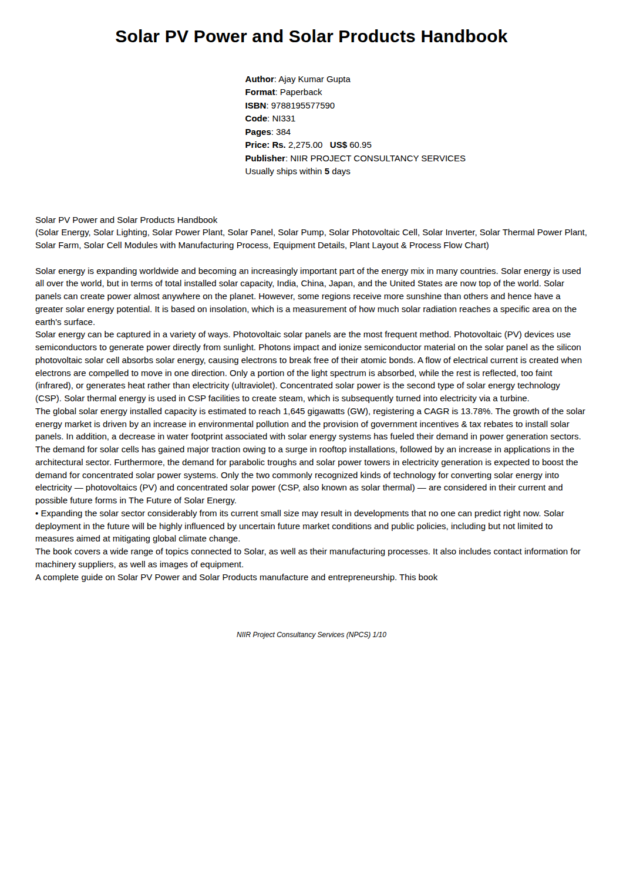Solar PV Power and Solar Products Handbook
Author: Ajay Kumar Gupta
Format: Paperback
ISBN: 9788195577590
Code: NI331
Pages: 384
Price: Rs. 2,275.00 US$ 60.95
Publisher: NIIR PROJECT CONSULTANCY SERVICES
Usually ships within 5 days
Solar PV Power and Solar Products Handbook
(Solar Energy, Solar Lighting, Solar Power Plant, Solar Panel, Solar Pump, Solar Photovoltaic Cell, Solar Inverter, Solar Thermal Power Plant, Solar Farm, Solar Cell Modules with Manufacturing Process, Equipment Details, Plant Layout & Process Flow Chart)
Solar energy is expanding worldwide and becoming an increasingly important part of the energy mix in many countries. Solar energy is used all over the world, but in terms of total installed solar capacity, India, China, Japan, and the United States are now top of the world. Solar panels can create power almost anywhere on the planet. However, some regions receive more sunshine than others and hence have a greater solar energy potential. It is based on insolation, which is a measurement of how much solar radiation reaches a specific area on the earth's surface.
Solar energy can be captured in a variety of ways. Photovoltaic solar panels are the most frequent method. Photovoltaic (PV) devices use semiconductors to generate power directly from sunlight. Photons impact and ionize semiconductor material on the solar panel as the silicon photovoltaic solar cell absorbs solar energy, causing electrons to break free of their atomic bonds. A flow of electrical current is created when electrons are compelled to move in one direction. Only a portion of the light spectrum is absorbed, while the rest is reflected, too faint (infrared), or generates heat rather than electricity (ultraviolet). Concentrated solar power is the second type of solar energy technology (CSP). Solar thermal energy is used in CSP facilities to create steam, which is subsequently turned into electricity via a turbine.
The global solar energy installed capacity is estimated to reach 1,645 gigawatts (GW), registering a CAGR is 13.78%. The growth of the solar energy market is driven by an increase in environmental pollution and the provision of government incentives & tax rebates to install solar panels. In addition, a decrease in water footprint associated with solar energy systems has fueled their demand in power generation sectors. The demand for solar cells has gained major traction owing to a surge in rooftop installations, followed by an increase in applications in the architectural sector. Furthermore, the demand for parabolic troughs and solar power towers in electricity generation is expected to boost the demand for concentrated solar power systems. Only the two commonly recognized kinds of technology for converting solar energy into electricity — photovoltaics (PV) and concentrated solar power (CSP, also known as solar thermal) — are considered in their current and possible future forms in The Future of Solar Energy.
• Expanding the solar sector considerably from its current small size may result in developments that no one can predict right now. Solar deployment in the future will be highly influenced by uncertain future market conditions and public policies, including but not limited to measures aimed at mitigating global climate change.
The book covers a wide range of topics connected to Solar, as well as their manufacturing processes. It also includes contact information for machinery suppliers, as well as images of equipment.
A complete guide on Solar PV Power and Solar Products manufacture and entrepreneurship. This book
NIIR Project Consultancy Services (NPCS) 1/10